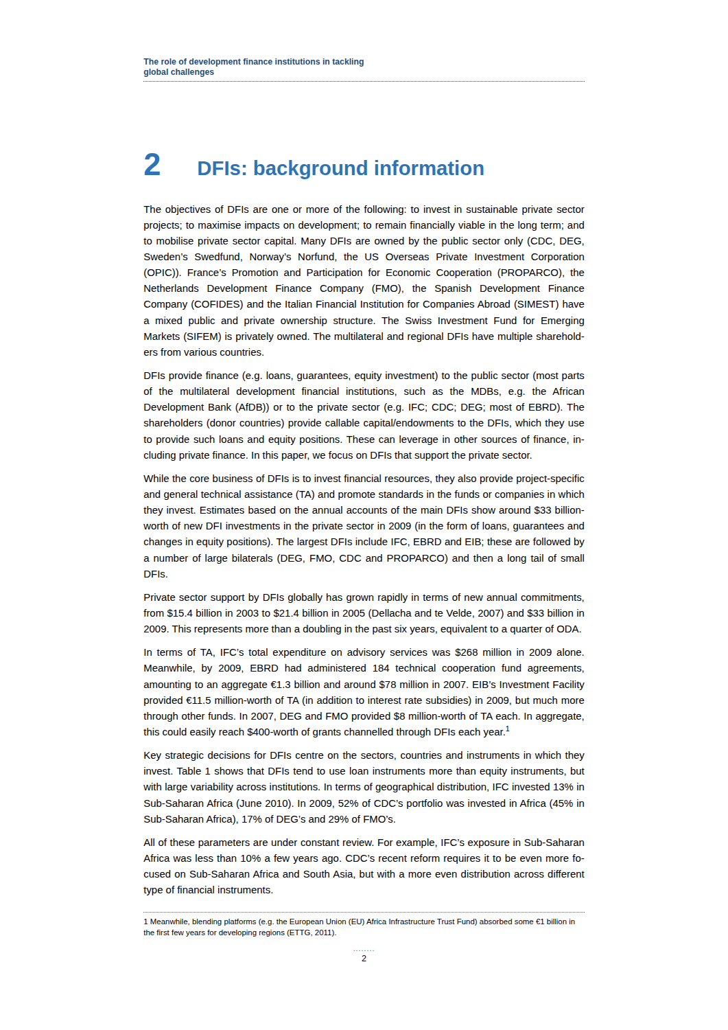The role of development finance institutions in tackling global challenges
2
DFIs: background information
The objectives of DFIs are one or more of the following: to invest in sustainable private sector projects; to maximise impacts on development; to remain financially viable in the long term; and to mobilise private sector capital. Many DFIs are owned by the public sector only (CDC, DEG, Sweden’s Swedfund, Norway’s Norfund, the US Overseas Private Investment Corporation (OPIC)). France’s Promotion and Participation for Economic Cooperation (PROPARCO), the Netherlands Development Finance Company (FMO), the Spanish Development Finance Company (COFIDES) and the Italian Financial Institution for Companies Abroad (SIMEST) have a mixed public and private ownership structure. The Swiss Investment Fund for Emerging Markets (SIFEM) is privately owned. The multilateral and regional DFIs have multiple shareholders from various countries.
DFIs provide finance (e.g. loans, guarantees, equity investment) to the public sector (most parts of the multilateral development financial institutions, such as the MDBs, e.g. the African Development Bank (AfDB)) or to the private sector (e.g. IFC; CDC; DEG; most of EBRD). The shareholders (donor countries) provide callable capital/endowments to the DFIs, which they use to provide such loans and equity positions. These can leverage in other sources of finance, including private finance. In this paper, we focus on DFIs that support the private sector.
While the core business of DFIs is to invest financial resources, they also provide project-specific and general technical assistance (TA) and promote standards in the funds or companies in which they invest. Estimates based on the annual accounts of the main DFIs show around $33 billion-worth of new DFI investments in the private sector in 2009 (in the form of loans, guarantees and changes in equity positions). The largest DFIs include IFC, EBRD and EIB; these are followed by a number of large bilaterals (DEG, FMO, CDC and PROPARCO) and then a long tail of small DFIs.
Private sector support by DFIs globally has grown rapidly in terms of new annual commitments, from $15.4 billion in 2003 to $21.4 billion in 2005 (Dellacha and te Velde, 2007) and $33 billion in 2009. This represents more than a doubling in the past six years, equivalent to a quarter of ODA.
In terms of TA, IFC’s total expenditure on advisory services was $268 million in 2009 alone. Meanwhile, by 2009, EBRD had administered 184 technical cooperation fund agreements, amounting to an aggregate €1.3 billion and around $78 million in 2007. EIB’s Investment Facility provided €11.5 million-worth of TA (in addition to interest rate subsidies) in 2009, but much more through other funds. In 2007, DEG and FMO provided $8 million-worth of TA each. In aggregate, this could easily reach $400-worth of grants channelled through DFIs each year.1
Key strategic decisions for DFIs centre on the sectors, countries and instruments in which they invest. Table 1 shows that DFIs tend to use loan instruments more than equity instruments, but with large variability across institutions. In terms of geographical distribution, IFC invested 13% in Sub-Saharan Africa (June 2010). In 2009, 52% of CDC’s portfolio was invested in Africa (45% in Sub-Saharan Africa), 17% of DEG’s and 29% of FMO’s.
All of these parameters are under constant review. For example, IFC’s exposure in Sub-Saharan Africa was less than 10% a few years ago. CDC’s recent reform requires it to be even more focused on Sub-Saharan Africa and South Asia, but with a more even distribution across different type of financial instruments.
1 Meanwhile, blending platforms (e.g. the European Union (EU) Africa Infrastructure Trust Fund) absorbed some €1 billion in the first few years for developing regions (ETTG, 2011).
........ 2